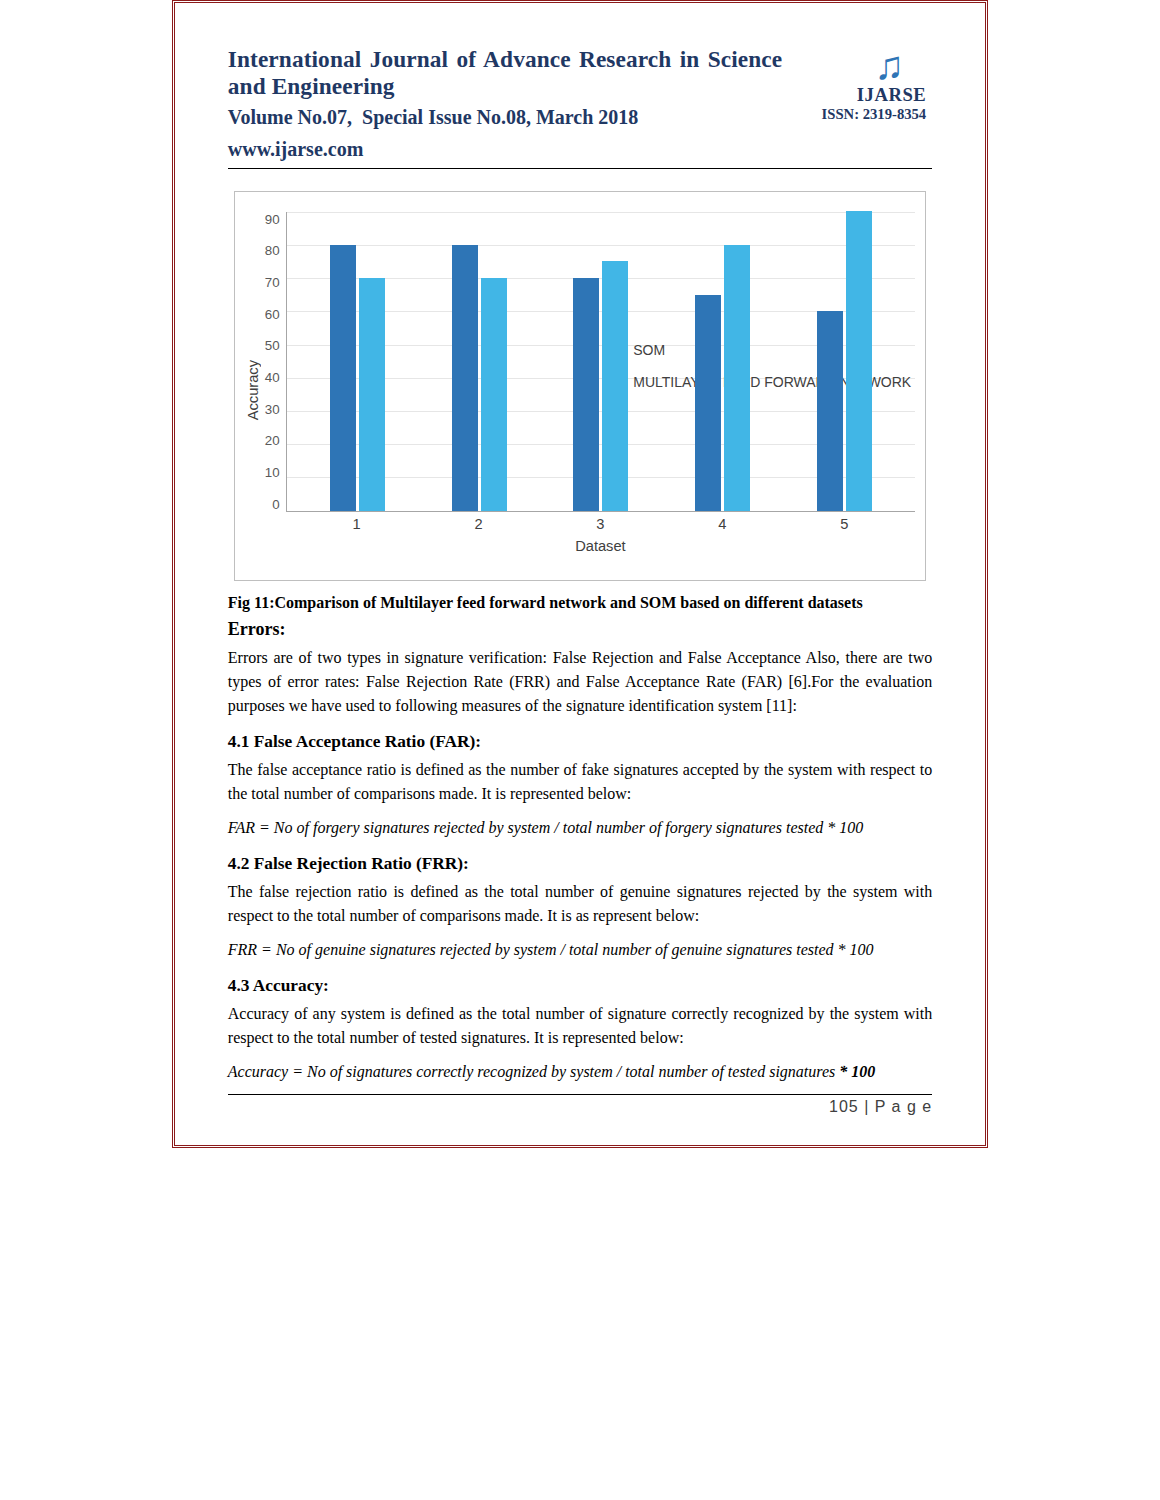International Journal of Advance Research in Science and Engineering
Volume No.07, Special Issue No.08, March 2018
www.ijarse.com
♫
IJARSE
ISSN: 2319-8354
Accuracy
90 80 70 60 50 40 30 20 10 0
12345
Dataset
SOM
MULTILAYER FEED FORWARD NETWORK
Fig 11:Comparison of Multilayer feed forward network and SOM based on different datasets
Errors:
Errors are of two types in signature verification: False Rejection and False Acceptance Also, there are two types of error rates: False Rejection Rate (FRR) and False Acceptance Rate (FAR) [6].For the evaluation purposes we have used to following measures of the signature identification system [11]:
4.1 False Acceptance Ratio (FAR):
The false acceptance ratio is defined as the number of fake signatures accepted by the system with respect to the total number of comparisons made. It is represented below:
FAR = No of forgery signatures rejected by system / total number of forgery signatures tested * 100
4.2 False Rejection Ratio (FRR):
The false rejection ratio is defined as the total number of genuine signatures rejected by the system with respect to the total number of comparisons made. It is as represent below:
FRR = No of genuine signatures rejected by system / total number of genuine signatures tested * 100
4.3 Accuracy:
Accuracy of any system is defined as the total number of signature correctly recognized by the system with respect to the total number of tested signatures. It is represented below:
Accuracy = No of signatures correctly recognized by system / total number of tested signatures * 100
105 | P a g e